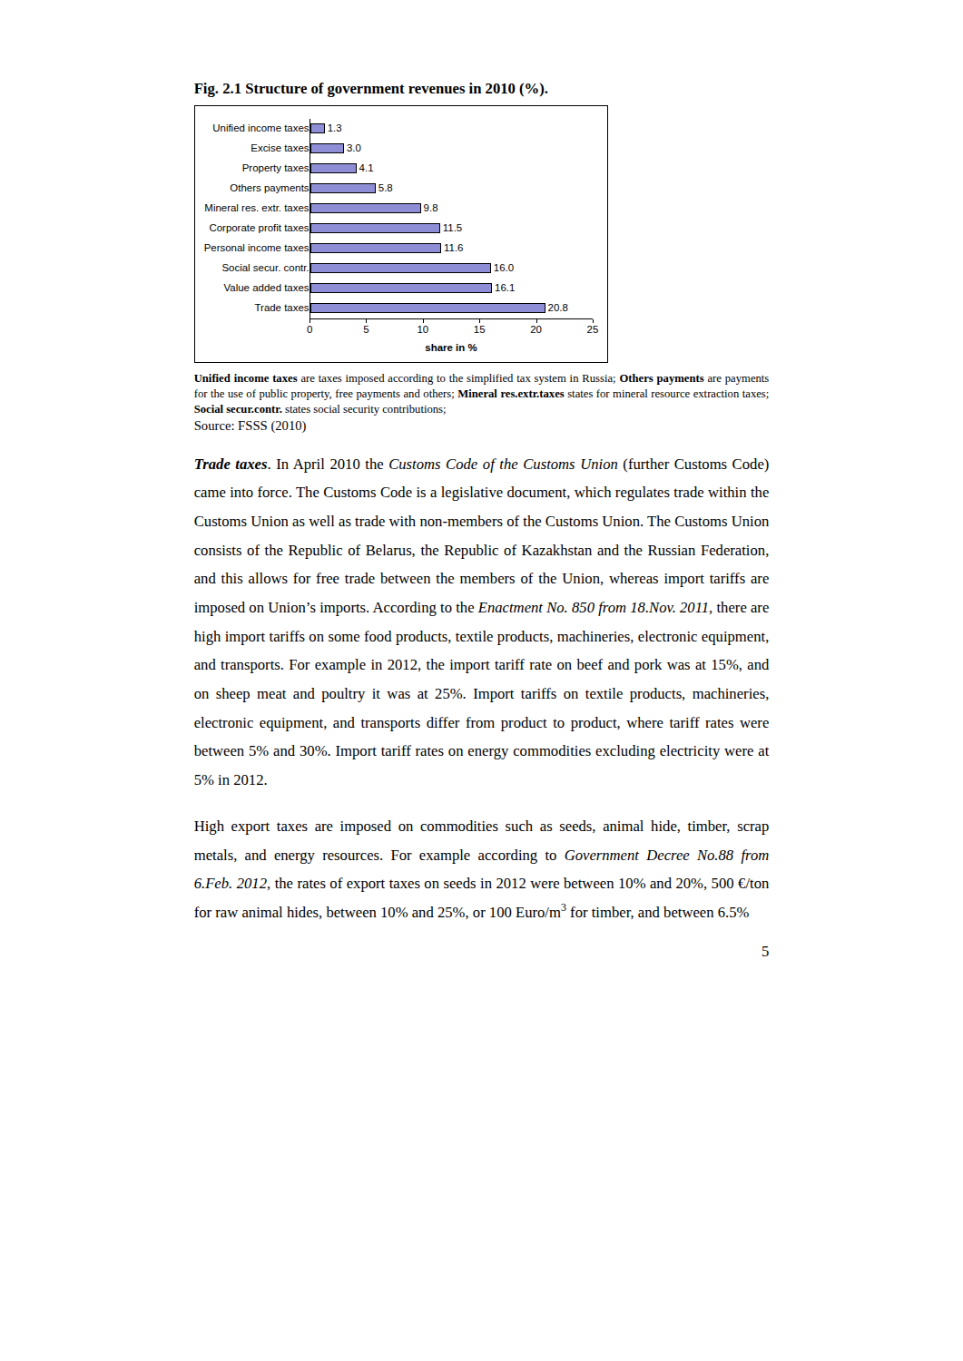Fig. 2.1 Structure of government revenues in 2010 (%).
| Unified income taxes | 1.3 |
| Excise taxes | 3.0 |
| Property taxes | 4.1 |
| Others payments | 5.8 |
| Mineral res. extr. taxes | 9.8 |
| Corporate profit taxes | 11.5 |
| Personal income taxes | 11.6 |
| Social secur. contr. | 16.0 |
| Value added taxes | 16.1 |
| Trade taxes | 20.8 |
| | 0 5 10 15 20 25 share in % |
Unified income taxes are taxes imposed according to the simplified tax system in Russia; Others payments are payments for the use of public property, free payments and others; Mineral res.extr.taxes states for mineral resource extraction taxes; Social secur.contr. states social security contributions;
Source: FSSS (2010)
Trade taxes. In April 2010 the Customs Code of the Customs Union (further Customs Code) came into force. The Customs Code is a legislative document, which regulates trade within the Customs Union as well as trade with non-members of the Customs Union. The Customs Union consists of the Republic of Belarus, the Republic of Kazakhstan and the Russian Federation, and this allows for free trade between the members of the Union, whereas import tariffs are imposed on Union’s imports. According to the Enactment No. 850 from 18.Nov. 2011, there are high import tariffs on some food products, textile products, machineries, electronic equipment, and transports. For example in 2012, the import tariff rate on beef and pork was at 15%, and on sheep meat and poultry it was at 25%. Import tariffs on textile products, machineries, electronic equipment, and transports differ from product to product, where tariff rates were between 5% and 30%. Import tariff rates on energy commodities excluding electricity were at 5% in 2012.
High export taxes are imposed on commodities such as seeds, animal hide, timber, scrap metals, and energy resources. For example according to Government Decree No.88 from 6.Feb. 2012, the rates of export taxes on seeds in 2012 were between 10% and 20%, 500 €/ton for raw animal hides, between 10% and 25%, or 100 Euro/m3 for timber, and between 6.5%
5